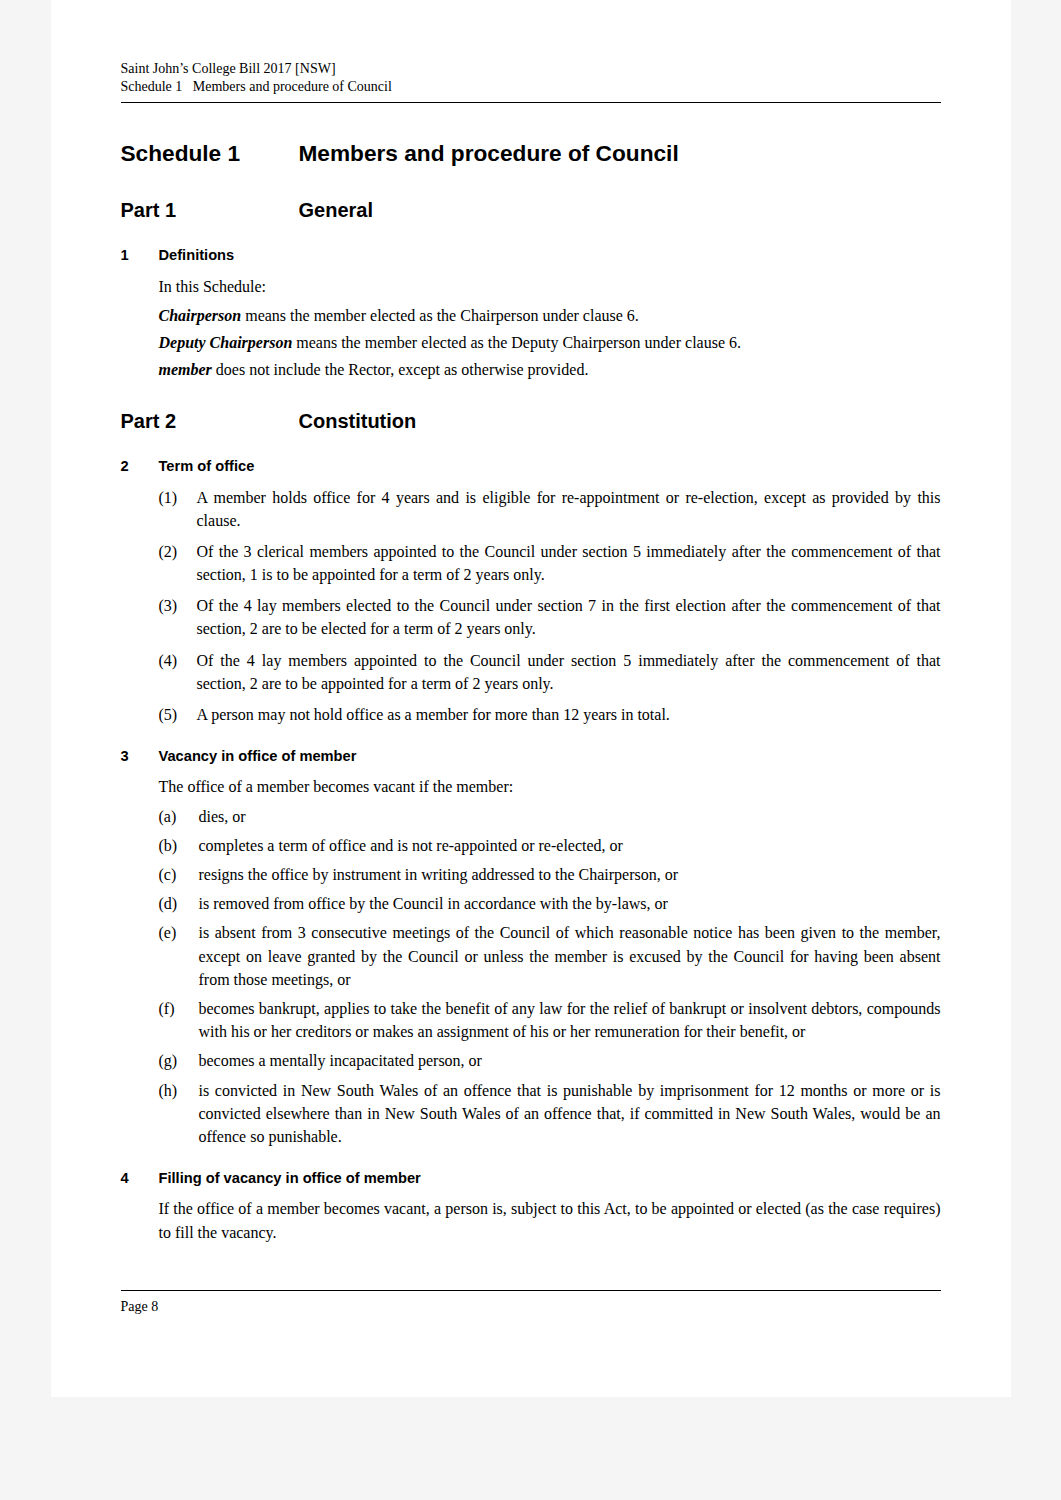Saint John’s College Bill 2017 [NSW] Schedule 1 Members and procedure of Council
Schedule 1 Members and procedure of Council
Part 1 General
1 Definitions
In this Schedule:
Chairperson means the member elected as the Chairperson under clause 6.
Deputy Chairperson means the member elected as the Deputy Chairperson under clause 6.
member does not include the Rector, except as otherwise provided.
Part 2 Constitution
2 Term of office
(1) A member holds office for 4 years and is eligible for re-appointment or re-election, except as provided by this clause.
(2) Of the 3 clerical members appointed to the Council under section 5 immediately after the commencement of that section, 1 is to be appointed for a term of 2 years only.
(3) Of the 4 lay members elected to the Council under section 7 in the first election after the commencement of that section, 2 are to be elected for a term of 2 years only.
(4) Of the 4 lay members appointed to the Council under section 5 immediately after the commencement of that section, 2 are to be appointed for a term of 2 years only.
(5) A person may not hold office as a member for more than 12 years in total.
3 Vacancy in office of member
The office of a member becomes vacant if the member:
(a) dies, or
(b) completes a term of office and is not re-appointed or re-elected, or
(c) resigns the office by instrument in writing addressed to the Chairperson, or
(d) is removed from office by the Council in accordance with the by-laws, or
(e) is absent from 3 consecutive meetings of the Council of which reasonable notice has been given to the member, except on leave granted by the Council or unless the member is excused by the Council for having been absent from those meetings, or
(f) becomes bankrupt, applies to take the benefit of any law for the relief of bankrupt or insolvent debtors, compounds with his or her creditors or makes an assignment of his or her remuneration for their benefit, or
(g) becomes a mentally incapacitated person, or
(h) is convicted in New South Wales of an offence that is punishable by imprisonment for 12 months or more or is convicted elsewhere than in New South Wales of an offence that, if committed in New South Wales, would be an offence so punishable.
4 Filling of vacancy in office of member
If the office of a member becomes vacant, a person is, subject to this Act, to be appointed or elected (as the case requires) to fill the vacancy.
Page 8